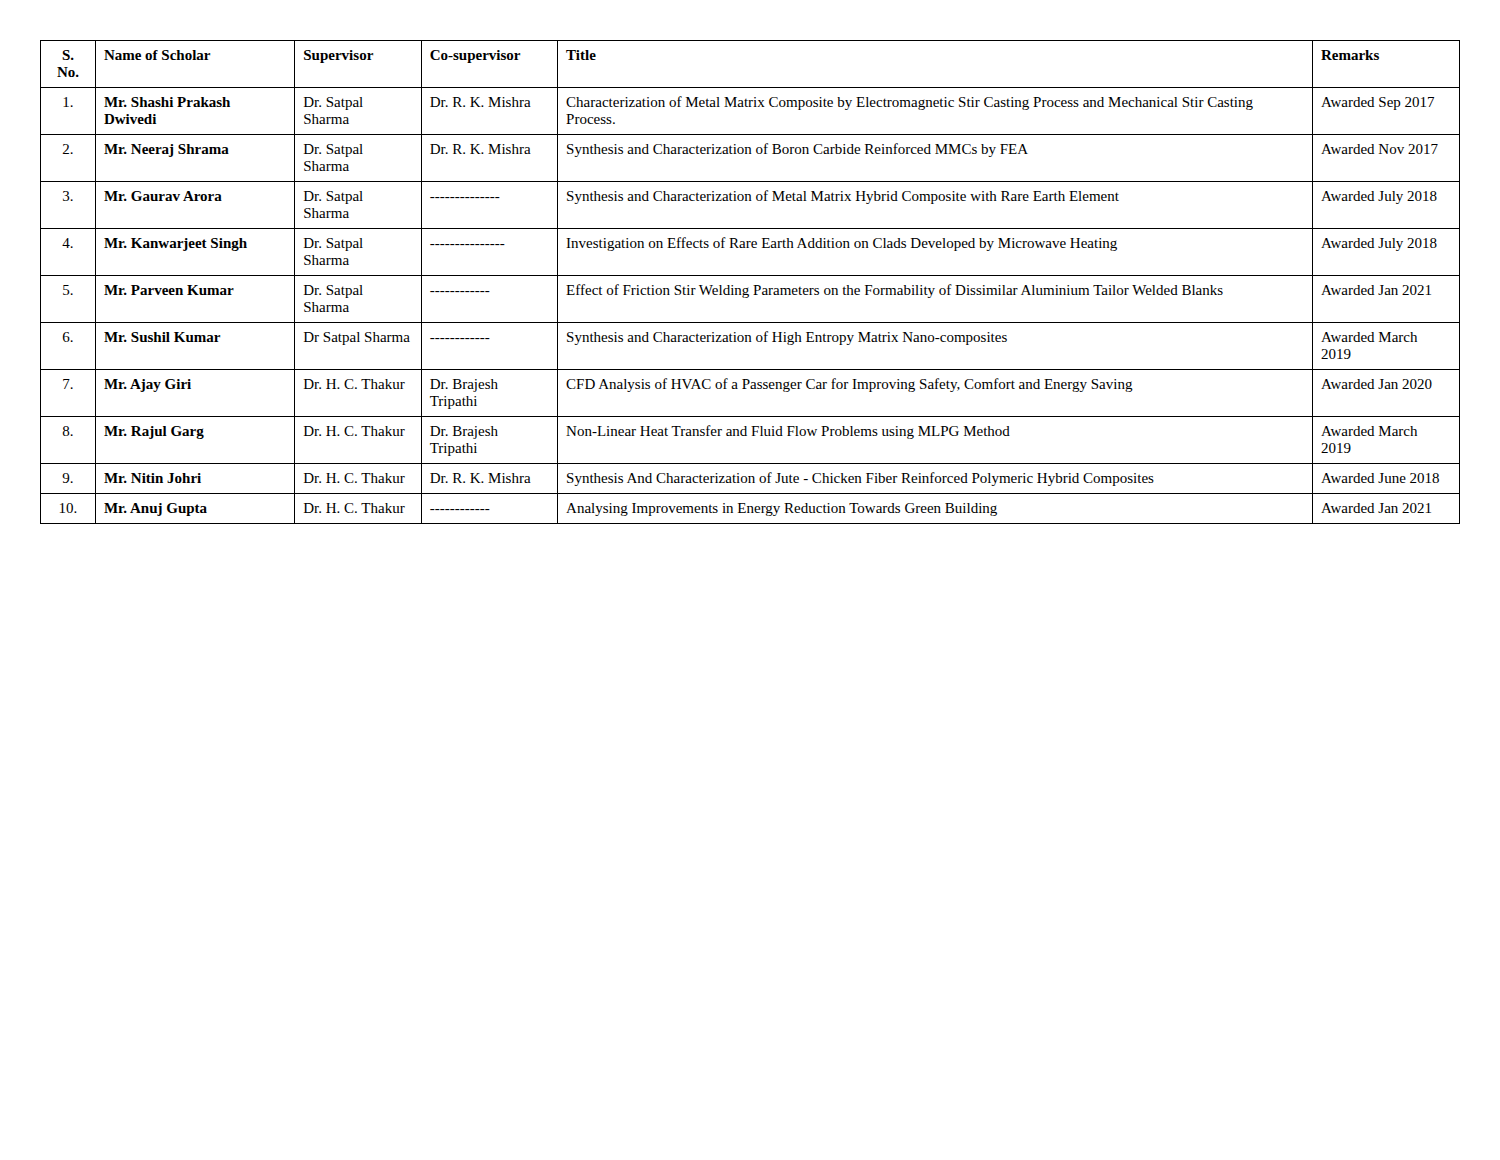| S. No. | Name of Scholar | Supervisor | Co-supervisor | Title | Remarks |
| --- | --- | --- | --- | --- | --- |
| 1. | Mr. Shashi Prakash Dwivedi | Dr. Satpal Sharma | Dr. R. K. Mishra | Characterization of Metal Matrix Composite by Electromagnetic Stir Casting Process and Mechanical Stir Casting Process. | Awarded Sep 2017 |
| 2. | Mr. Neeraj Shrama | Dr. Satpal Sharma | Dr. R. K. Mishra | Synthesis and Characterization of Boron Carbide Reinforced MMCs by FEA | Awarded Nov 2017 |
| 3. | Mr. Gaurav Arora | Dr. Satpal Sharma | -------------- | Synthesis and Characterization of Metal Matrix Hybrid Composite with Rare Earth Element | Awarded July 2018 |
| 4. | Mr. Kanwarjeet Singh | Dr. Satpal Sharma | --------------- | Investigation on Effects of Rare Earth Addition on Clads Developed by Microwave Heating | Awarded July 2018 |
| 5. | Mr. Parveen Kumar | Dr. Satpal Sharma | ------------ | Effect of Friction Stir Welding Parameters on the Formability of Dissimilar Aluminium Tailor Welded Blanks | Awarded Jan 2021 |
| 6. | Mr. Sushil Kumar | Dr Satpal Sharma | ------------ | Synthesis and Characterization of High Entropy Matrix Nano-composites | Awarded March 2019 |
| 7. | Mr. Ajay Giri | Dr. H. C. Thakur | Dr. Brajesh Tripathi | CFD Analysis of HVAC of a Passenger Car for Improving Safety, Comfort and Energy Saving | Awarded Jan 2020 |
| 8. | Mr. Rajul Garg | Dr. H. C. Thakur | Dr. Brajesh Tripathi | Non-Linear Heat Transfer and Fluid Flow Problems using MLPG Method | Awarded March 2019 |
| 9. | Mr. Nitin Johri | Dr. H. C. Thakur | Dr. R. K. Mishra | Synthesis And Characterization of Jute - Chicken Fiber Reinforced Polymeric Hybrid Composites | Awarded June 2018 |
| 10. | Mr. Anuj Gupta | Dr. H. C. Thakur | ------------ | Analysing Improvements in Energy Reduction Towards Green Building | Awarded Jan 2021 |